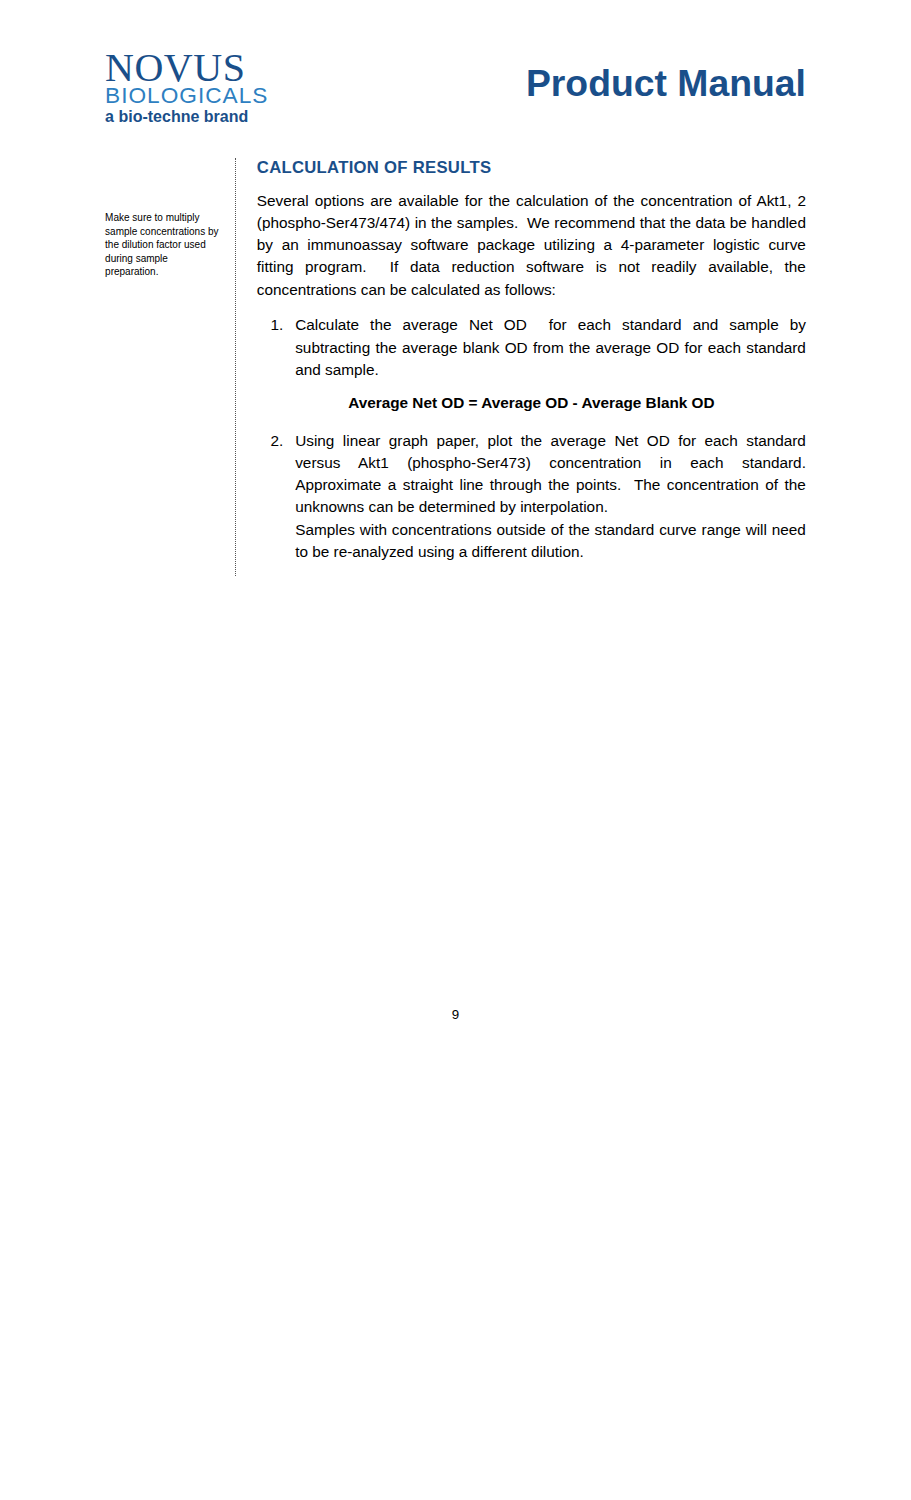NOVUS
BIOLOGICALS
a bio-techne brand
Product Manual
Make sure to multiply sample concentrations by the dilution factor used during sample preparation.
CALCULATION OF RESULTS
Several options are available for the calculation of the concentration of Akt1, 2 (phospho-Ser473/474) in the samples. We recommend that the data be handled by an immunoassay software package utilizing a 4-parameter logistic curve fitting program. If data reduction software is not readily available, the concentrations can be calculated as follows:
Calculate the average Net OD for each standard and sample by subtracting the average blank OD from the average OD for each standard and sample.
Average Net OD = Average OD - Average Blank OD
Using linear graph paper, plot the average Net OD for each standard versus Akt1 (phospho-Ser473) concentration in each standard. Approximate a straight line through the points. The concentration of the unknowns can be determined by interpolation.
Samples with concentrations outside of the standard curve range will need to be re-analyzed using a different dilution.
9